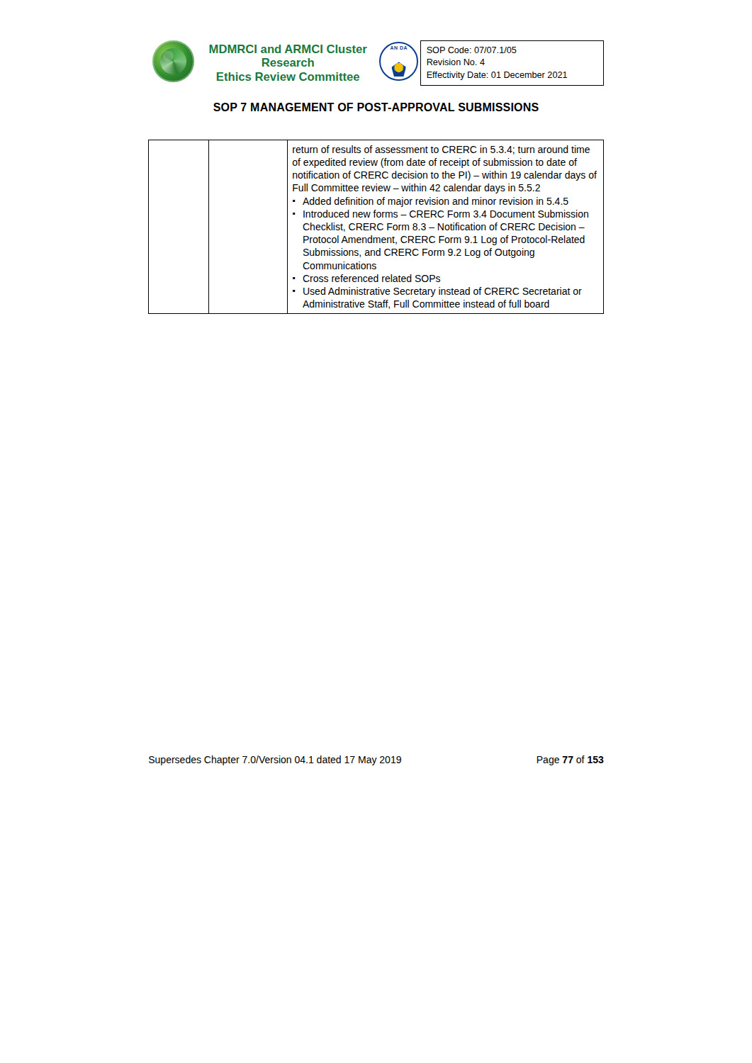MDMRCI and ARMCI Cluster Research
Ethics Review Committee
SOP Code: 07/07.1/05
Revision No. 4
Effectivity Date: 01 December 2021
SOP 7 MANAGEMENT OF POST-APPROVAL SUBMISSIONS
| | | return of results of assessment to CRERC in 5.3.4; turn around time of expedited review (from date of receipt of submission to date of notification of CRERC decision to the PI) – within 19 calendar days of Full Committee review – within 42 calendar days in 5.5.2 Added definition of major revision and minor revision in 5.4.5 Introduced new forms – CRERC Form 3.4 Document Submission Checklist, CRERC Form 8.3 – Notification of CRERC Decision – Protocol Amendment, CRERC Form 9.1 Log of Protocol-Related Submissions, and CRERC Form 9.2 Log of Outgoing Communications Cross referenced related SOPs Used Administrative Secretary instead of CRERC Secretariat or Administrative Staff, Full Committee instead of full board |
Supersedes Chapter 7.0/Version 04.1 dated 17 May 2019
Page 77 of 153